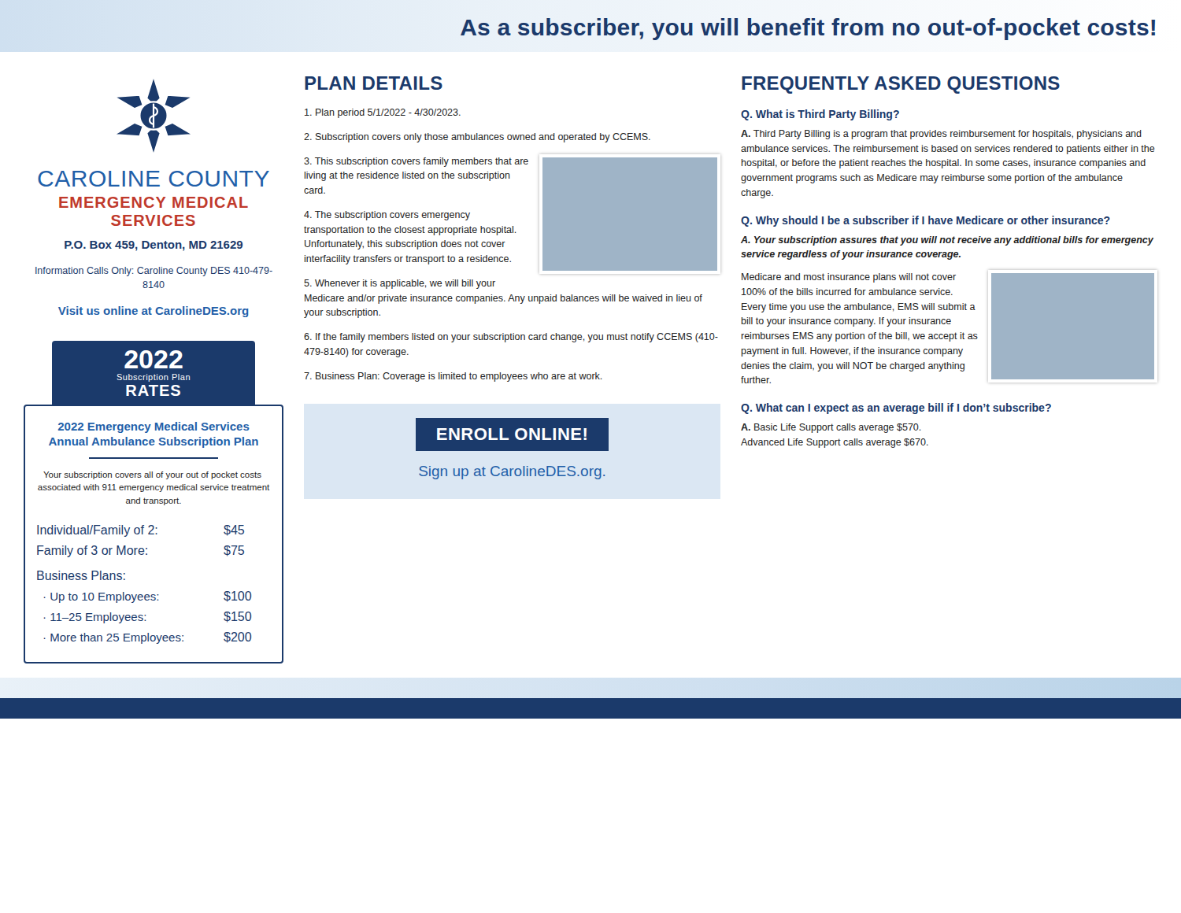As a subscriber, you will benefit from no out-of-pocket costs!
CAROLINE COUNTY
EMERGENCY MEDICAL SERVICES
P.O. Box 459, Denton, MD 21629
Information Calls Only: Caroline County DES 410-479-8140
Visit us online at CarolineDES.org
2022 Subscription Plan RATES
2022 Emergency Medical Services
Annual Ambulance Subscription Plan
Your subscription covers all of your out of pocket costs associated with 911 emergency medical service treatment and transport.
| Individual/Family of 2: | $45 |
| Family of 3 or More: | $75 |
| Business Plans: |
| · Up to 10 Employees: | $100 |
| · 11–25 Employees: | $150 |
| · More than 25 Employees: | $200 |
PLAN DETAILS
1. Plan period 5/1/2022 - 4/30/2023.
2. Subscription covers only those ambulances owned and operated by CCEMS.
3. This subscription covers family members that are living at the residence listed on the subscription card.
4. The subscription covers emergency transportation to the closest appropriate hospital. Unfortunately, this subscription does not cover interfacility transfers or transport to a residence.
5. Whenever it is applicable, we will bill your Medicare and/or private insurance companies. Any unpaid balances will be waived in lieu of your subscription.
6. If the family members listed on your subscription card change, you must notify CCEMS (410-479-8140) for coverage.
7. Business Plan: Coverage is limited to employees who are at work.
ENROLL ONLINE!
Sign up at CarolineDES.org.
FREQUENTLY ASKED QUESTIONS
Q. What is Third Party Billing?
A. Third Party Billing is a program that provides reimbursement for hospitals, physicians and ambulance services. The reimbursement is based on services rendered to patients either in the hospital, or before the patient reaches the hospital. In some cases, insurance companies and government programs such as Medicare may reimburse some portion of the ambulance charge.
Q. Why should I be a subscriber if I have Medicare or other insurance?
A. Your subscription assures that you will not receive any additional bills for emergency service regardless of your insurance coverage.
Medicare and most insurance plans will not cover 100% of the bills incurred for ambulance service. Every time you use the ambulance, EMS will submit a bill to your insurance company. If your insurance reimburses EMS any portion of the bill, we accept it as payment in full. However, if the insurance company denies the claim, you will NOT be charged anything further.
Q. What can I expect as an average bill if I don’t subscribe?
A. Basic Life Support calls average $570.
Advanced Life Support calls average $670.